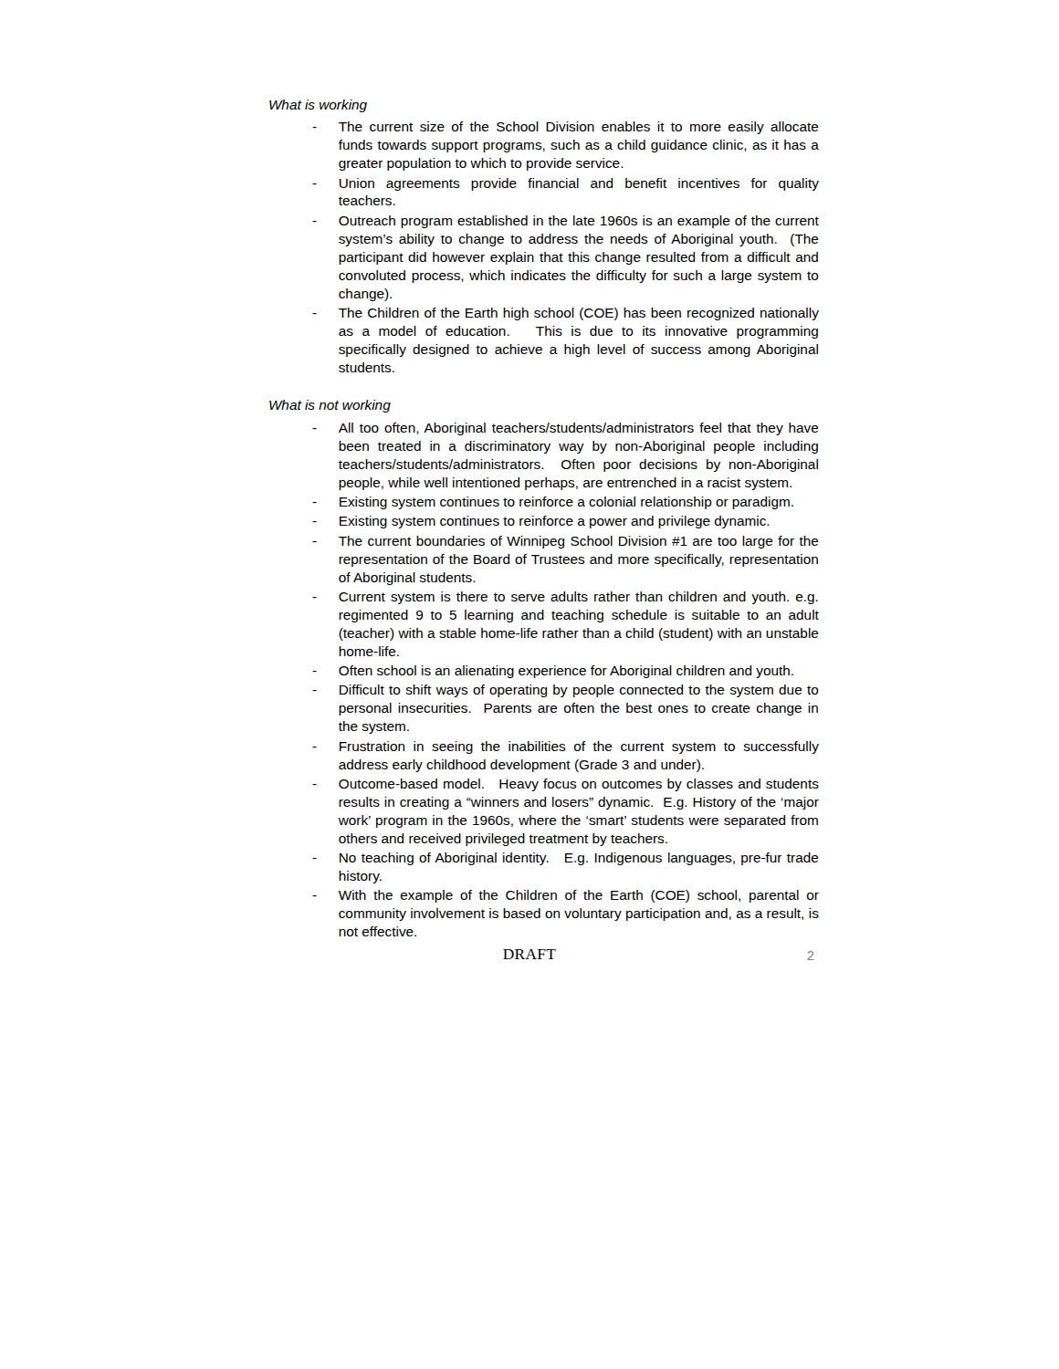What is working
The current size of the School Division enables it to more easily allocate funds towards support programs, such as a child guidance clinic, as it has a greater population to which to provide service.
Union agreements provide financial and benefit incentives for quality teachers.
Outreach program established in the late 1960s is an example of the current system’s ability to change to address the needs of Aboriginal youth. (The participant did however explain that this change resulted from a difficult and convoluted process, which indicates the difficulty for such a large system to change).
The Children of the Earth high school (COE) has been recognized nationally as a model of education. This is due to its innovative programming specifically designed to achieve a high level of success among Aboriginal students.
What is not working
All too often, Aboriginal teachers/students/administrators feel that they have been treated in a discriminatory way by non-Aboriginal people including teachers/students/administrators. Often poor decisions by non-Aboriginal people, while well intentioned perhaps, are entrenched in a racist system.
Existing system continues to reinforce a colonial relationship or paradigm.
Existing system continues to reinforce a power and privilege dynamic.
The current boundaries of Winnipeg School Division #1 are too large for the representation of the Board of Trustees and more specifically, representation of Aboriginal students.
Current system is there to serve adults rather than children and youth. e.g. regimented 9 to 5 learning and teaching schedule is suitable to an adult (teacher) with a stable home-life rather than a child (student) with an unstable home-life.
Often school is an alienating experience for Aboriginal children and youth.
Difficult to shift ways of operating by people connected to the system due to personal insecurities. Parents are often the best ones to create change in the system.
Frustration in seeing the inabilities of the current system to successfully address early childhood development (Grade 3 and under).
Outcome-based model. Heavy focus on outcomes by classes and students results in creating a “winners and losers” dynamic. E.g. History of the ‘major work’ program in the 1960s, where the ‘smart’ students were separated from others and received privileged treatment by teachers.
No teaching of Aboriginal identity. E.g. Indigenous languages, pre-fur trade history.
With the example of the Children of the Earth (COE) school, parental or community involvement is based on voluntary participation and, as a result, is not effective.
DRAFT 2